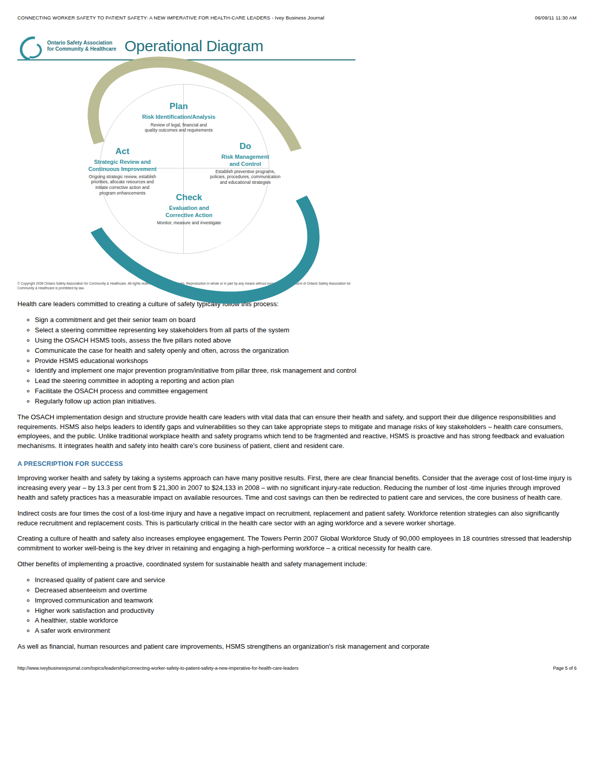CONNECTING WORKER SAFETY TO PATIENT SAFETY: A NEW IMPERATIVE FOR HEALTH-CARE LEADERS - Ivey Business Journal
06/09/11 11:30 AM
Ontario Safety Association for Community & Healthcare
Operational Diagram
Leadership and Commitment >>>>
<<<< Leadership and Commitment
Plan
Risk Identification/Analysis
Review of legal, financial and
quality outcomes and requirements
Do
Risk Management
and Control
Establish preventive programs,
policies, procedures, communication
and educational strategies
Check
Evaluation and
Corrective Action
Monitor, measure and investigate
Act
Strategic Review and
Continuous Improvement
Ongoing strategic review, establish
priorities, allocate resources and
initiate corrective action and
program enhancements
© Copyright 2008 Ontario Safety Association for Community & Healthcare. All rights reserved/tous droits réservés. Reproduction in whole or in part by any means without express written consent of Ontario Safety Association for Community & Healthcare is prohibited by law.
Health care leaders committed to creating a culture of safety typically follow this process:
Sign a commitment and get their senior team on board
Select a steering committee representing key stakeholders from all parts of the system
Using the OSACH HSMS tools, assess the five pillars noted above
Communicate the case for health and safety openly and often, across the organization
Provide HSMS educational workshops
Identify and implement one major prevention program/initiative from pillar three, risk management and control
Lead the steering committee in adopting a reporting and action plan
Facilitate the OSACH process and committee engagement
Regularly follow up action plan initiatives.
The OSACH implementation design and structure provide health care leaders with vital data that can ensure their health and safety, and support their due diligence responsibilities and requirements. HSMS also helps leaders to identify gaps and vulnerabilities so they can take appropriate steps to mitigate and manage risks of key stakeholders – health care consumers, employees, and the public. Unlike traditional workplace health and safety programs which tend to be fragmented and reactive, HSMS is proactive and has strong feedback and evaluation mechanisms. It integrates health and safety into health care's core business of patient, client and resident care.
A PRESCRIPTION FOR SUCCESS
Improving worker health and safety by taking a systems approach can have many positive results. First, there are clear financial benefits. Consider that the average cost of lost-time injury is increasing every year – by 13.3 per cent from $ 21,300 in 2007 to $24,133 in 2008 – with no significant injury-rate reduction. Reducing the number of lost -time injuries through improved health and safety practices has a measurable impact on available resources. Time and cost savings can then be redirected to patient care and services, the core business of health care.
Indirect costs are four times the cost of a lost-time injury and have a negative impact on recruitment, replacement and patient safety. Workforce retention strategies can also significantly reduce recruitment and replacement costs. This is particularly critical in the health care sector with an aging workforce and a severe worker shortage.
Creating a culture of health and safety also increases employee engagement. The Towers Perrin 2007 Global Workforce Study of 90,000 employees in 18 countries stressed that leadership commitment to worker well-being is the key driver in retaining and engaging a high-performing workforce – a critical necessity for health care.
Other benefits of implementing a proactive, coordinated system for sustainable health and safety management include:
Increased quality of patient care and service
Decreased absenteeism and overtime
Improved communication and teamwork
Higher work satisfaction and productivity
A healthier, stable workforce
A safer work environment
As well as financial, human resources and patient care improvements, HSMS strengthens an organization's risk management and corporate
http://www.iveybusinessjournal.com/topics/leadership/connecting-worker-safety-to-patient-safety-a-new-imperative-for-health-care-leaders
Page 5 of 6